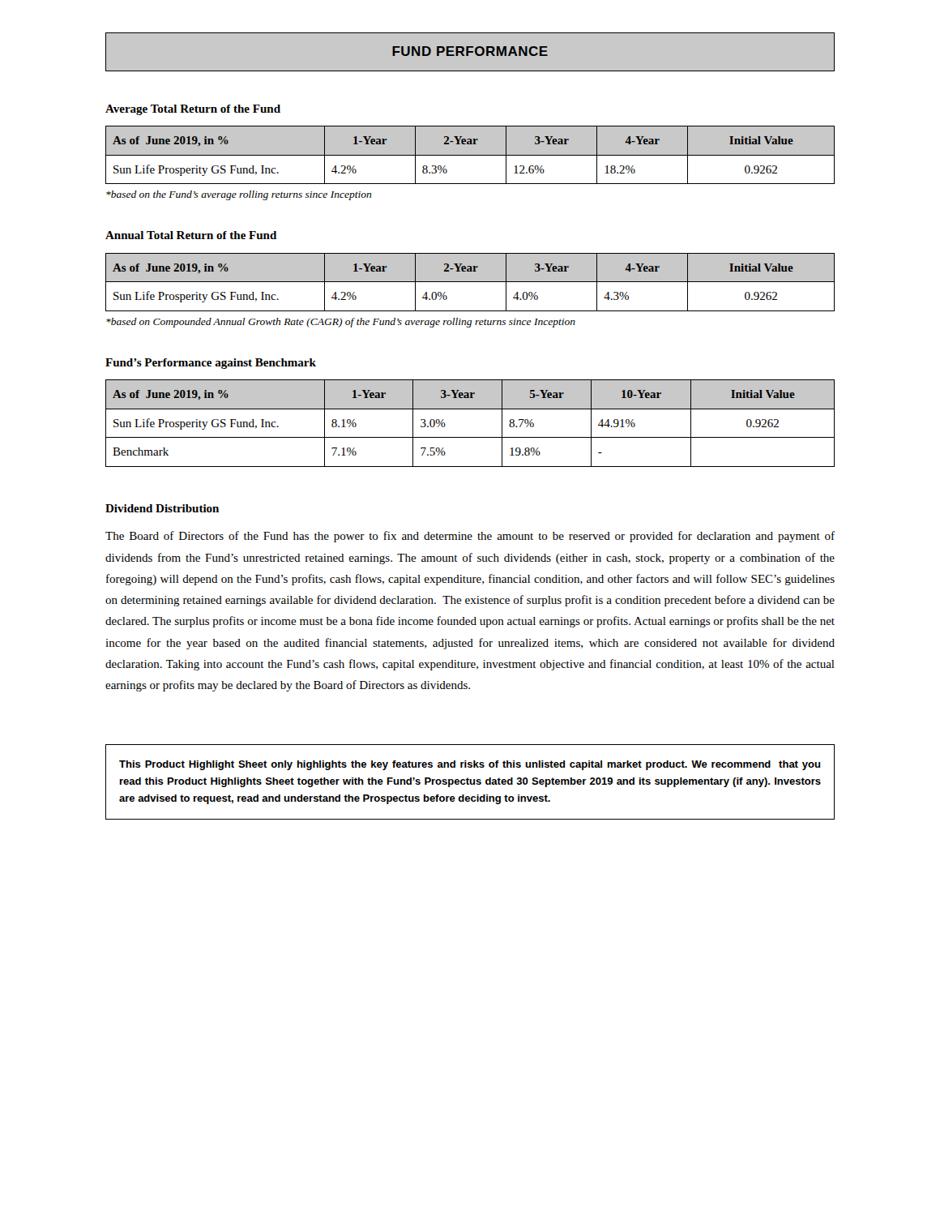FUND PERFORMANCE
Average Total Return of the Fund
| As of June 2019, in % | 1-Year | 2-Year | 3-Year | 4-Year | Initial Value |
| --- | --- | --- | --- | --- | --- |
| Sun Life Prosperity GS Fund, Inc. | 4.2% | 8.3% | 12.6% | 18.2% | 0.9262 |
*based on the Fund’s average rolling returns since Inception
Annual Total Return of the Fund
| As of June 2019, in % | 1-Year | 2-Year | 3-Year | 4-Year | Initial Value |
| --- | --- | --- | --- | --- | --- |
| Sun Life Prosperity GS Fund, Inc. | 4.2% | 4.0% | 4.0% | 4.3% | 0.9262 |
*based on Compounded Annual Growth Rate (CAGR) of the Fund’s average rolling returns since Inception
Fund’s Performance against Benchmark
| As of June 2019, in % | 1-Year | 3-Year | 5-Year | 10-Year | Initial Value |
| --- | --- | --- | --- | --- | --- |
| Sun Life Prosperity GS Fund, Inc. | 8.1% | 3.0% | 8.7% | 44.91% | 0.9262 |
| Benchmark | 7.1% | 7.5% | 19.8% | - | |
Dividend Distribution
The Board of Directors of the Fund has the power to fix and determine the amount to be reserved or provided for declaration and payment of dividends from the Fund’s unrestricted retained earnings. The amount of such dividends (either in cash, stock, property or a combination of the foregoing) will depend on the Fund’s profits, cash flows, capital expenditure, financial condition, and other factors and will follow SEC’s guidelines on determining retained earnings available for dividend declaration. The existence of surplus profit is a condition precedent before a dividend can be declared. The surplus profits or income must be a bona fide income founded upon actual earnings or profits. Actual earnings or profits shall be the net income for the year based on the audited financial statements, adjusted for unrealized items, which are considered not available for dividend declaration. Taking into account the Fund’s cash flows, capital expenditure, investment objective and financial condition, at least 10% of the actual earnings or profits may be declared by the Board of Directors as dividends.
This Product Highlight Sheet only highlights the key features and risks of this unlisted capital market product. We recommend that you read this Product Highlights Sheet together with the Fund’s Prospectus dated 30 September 2019 and its supplementary (if any). Investors are advised to request, read and understand the Prospectus before deciding to invest.